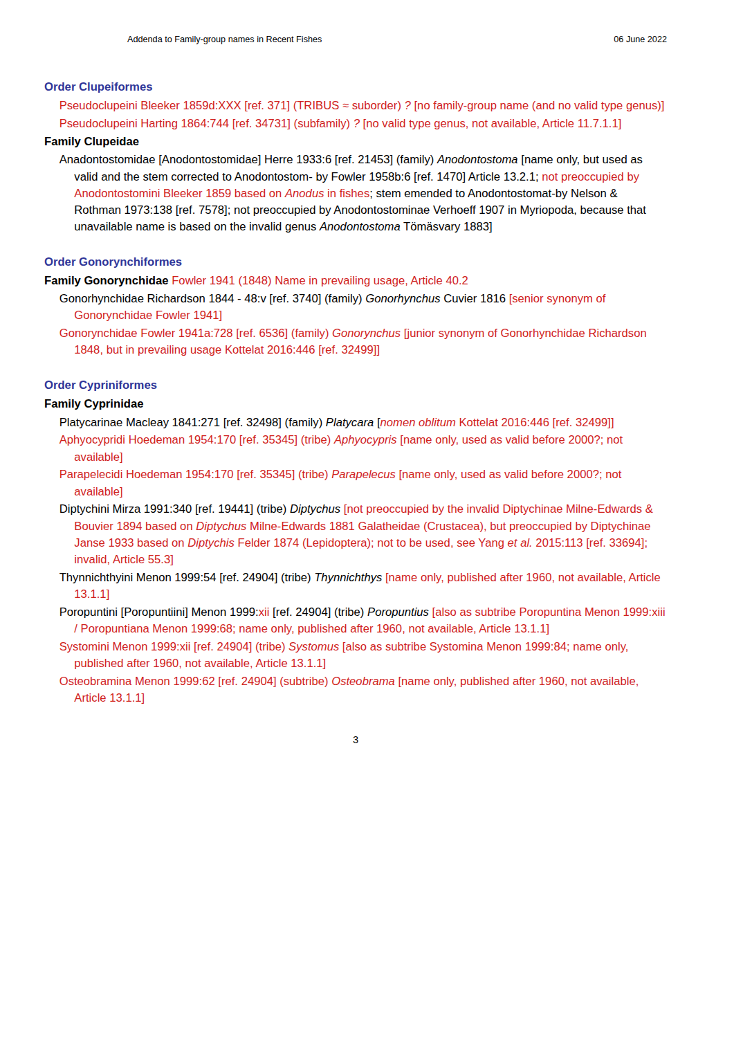Addenda to Family-group names in Recent Fishes 06 June 2022
Order Clupeiformes
Pseudoclupeini Bleeker 1859d:XXX [ref. 371] (TRIBUS ≈ suborder) ? [no family-group name (and no valid type genus)]
Pseudoclupeini Harting 1864:744 [ref. 34731] (subfamily) ? [no valid type genus, not available, Article 11.7.1.1]
Family Clupeidae
Anadontostomidae [Anodontostomidae] Herre 1933:6 [ref. 21453] (family) Anodontostoma [name only, but used as valid and the stem corrected to Anodontostom- by Fowler 1958b:6 [ref. 1470] Article 13.2.1; not preoccupied by Anodontostomini Bleeker 1859 based on Anodus in fishes; stem emended to Anodontostomat-by Nelson & Rothman 1973:138 [ref. 7578]; not preoccupied by Anodontostominae Verhoeff 1907 in Myriopoda, because that unavailable name is based on the invalid genus Anodontostoma Tömäsvary 1883]
Order Gonorynchiformes
Family Gonorynchidae Fowler 1941 (1848) Name in prevailing usage, Article 40.2
Gonorhynchidae Richardson 1844 - 48:v [ref. 3740] (family) Gonorhynchus Cuvier 1816 [senior synonym of Gonorynchidae Fowler 1941]
Gonorynchidae Fowler 1941a:728 [ref. 6536] (family) Gonorynchus [junior synonym of Gonorhynchidae Richardson 1848, but in prevailing usage Kottelat 2016:446 [ref. 32499]]
Order Cypriniformes
Family Cyprinidae
Platycarinae Macleay 1841:271 [ref. 32498] (family) Platycara [nomen oblitum Kottelat 2016:446 [ref. 32499]]
Aphyocypridi Hoedeman 1954:170 [ref. 35345] (tribe) Aphyocypris [name only, used as valid before 2000?; not available]
Parapelecidi Hoedeman 1954:170 [ref. 35345] (tribe) Parapelecus [name only, used as valid before 2000?; not available]
Diptychini Mirza 1991:340 [ref. 19441] (tribe) Diptychus [not preoccupied by the invalid Diptychinae Milne-Edwards & Bouvier 1894 based on Diptychus Milne-Edwards 1881 Galatheidae (Crustacea), but preoccupied by Diptychinae Janse 1933 based on Diptychis Felder 1874 (Lepidoptera); not to be used, see Yang et al. 2015:113 [ref. 33694]; invalid, Article 55.3]
Thynnichthyini Menon 1999:54 [ref. 24904] (tribe) Thynnichthys [name only, published after 1960, not available, Article 13.1.1]
Poropuntini [Poropuntiini] Menon 1999:xii [ref. 24904] (tribe) Poropuntius [also as subtribe Poropuntina Menon 1999:xiii / Poropuntiana Menon 1999:68; name only, published after 1960, not available, Article 13.1.1]
Systomini Menon 1999:xii [ref. 24904] (tribe) Systomus [also as subtribe Systomina Menon 1999:84; name only, published after 1960, not available, Article 13.1.1]
Osteobramina Menon 1999:62 [ref. 24904] (subtribe) Osteobrama [name only, published after 1960, not available, Article 13.1.1]
3